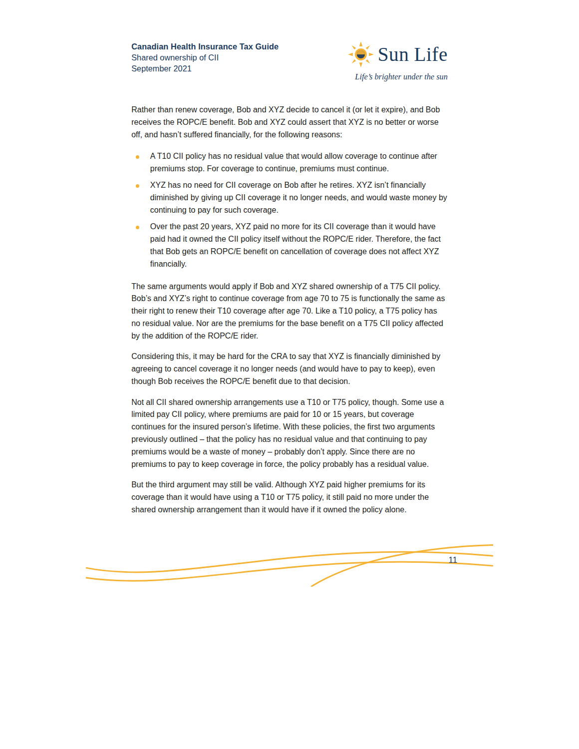Canadian Health Insurance Tax Guide Shared ownership of CII September 2021
Sun Life
Life’s brighter under the sun
Rather than renew coverage, Bob and XYZ decide to cancel it (or let it expire), and Bob receives the ROPC/E benefit. Bob and XYZ could assert that XYZ is no better or worse off, and hasn’t suffered financially, for the following reasons:
A T10 CII policy has no residual value that would allow coverage to continue after premiums stop. For coverage to continue, premiums must continue.
XYZ has no need for CII coverage on Bob after he retires. XYZ isn’t financially diminished by giving up CII coverage it no longer needs, and would waste money by continuing to pay for such coverage.
Over the past 20 years, XYZ paid no more for its CII coverage than it would have paid had it owned the CII policy itself without the ROPC/E rider. Therefore, the fact that Bob gets an ROPC/E benefit on cancellation of coverage does not affect XYZ financially.
The same arguments would apply if Bob and XYZ shared ownership of a T75 CII policy. Bob’s and XYZ’s right to continue coverage from age 70 to 75 is functionally the same as their right to renew their T10 coverage after age 70. Like a T10 policy, a T75 policy has no residual value. Nor are the premiums for the base benefit on a T75 CII policy affected by the addition of the ROPC/E rider.
Considering this, it may be hard for the CRA to say that XYZ is financially diminished by agreeing to cancel coverage it no longer needs (and would have to pay to keep), even though Bob receives the ROPC/E benefit due to that decision.
Not all CII shared ownership arrangements use a T10 or T75 policy, though. Some use a limited pay CII policy, where premiums are paid for 10 or 15 years, but coverage continues for the insured person’s lifetime. With these policies, the first two arguments previously outlined – that the policy has no residual value and that continuing to pay premiums would be a waste of money – probably don’t apply. Since there are no premiums to pay to keep coverage in force, the policy probably has a residual value.
But the third argument may still be valid. Although XYZ paid higher premiums for its coverage than it would have using a T10 or T75 policy, it still paid no more under the shared ownership arrangement than it would have if it owned the policy alone.
11